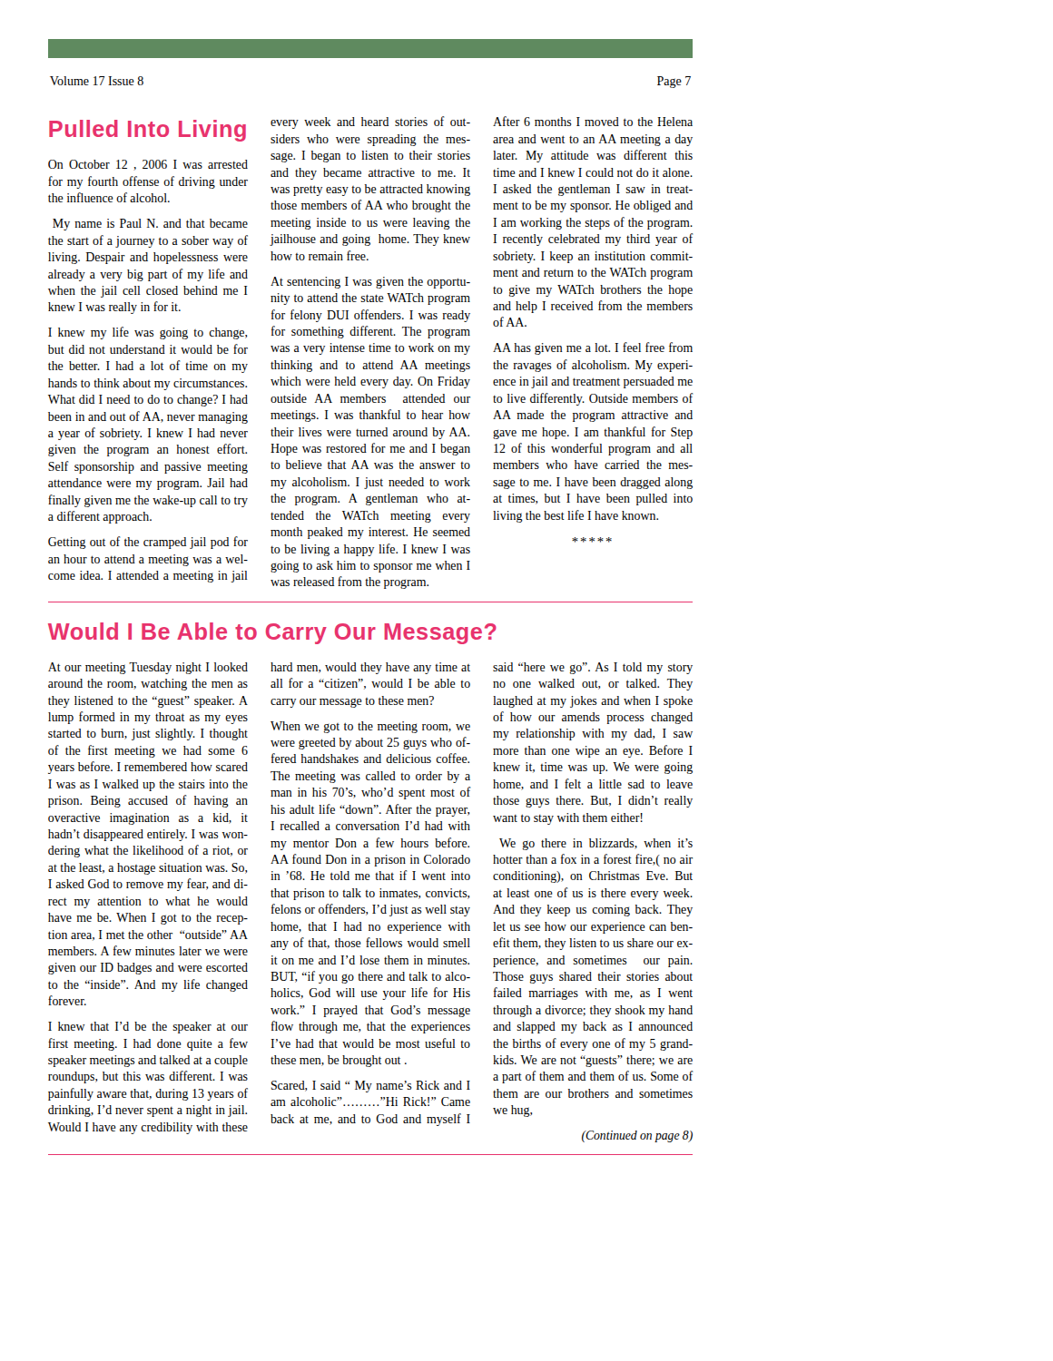Volume 17 Issue 8 Page 7
Pulled Into Living
On October 12 , 2006 I was arrested for my fourth offense of driving under the influence of alcohol.
My name is Paul N. and that became the start of a journey to a sober way of living. Despair and hopelessness were already a very big part of my life and when the jail cell closed behind me I knew I was really in for it.
I knew my life was going to change, but did not understand it would be for the better. I had a lot of time on my hands to think about my circumstances. What did I need to do to change? I had been in and out of AA, never managing a year of sobriety. I knew I had never given the program an honest effort. Self sponsorship and passive meeting attendance were my program. Jail had finally given me the wake-up call to try a different approach.
Getting out of the cramped jail pod for an hour to attend a meeting was a welcome idea. I attended a meeting in jail every week and heard stories of outsiders who were spreading the message. I began to listen to their stories and they became attractive to me. It was pretty easy to be attracted knowing those members of AA who brought the meeting inside to us were leaving the jailhouse and going home. They knew how to remain free.
At sentencing I was given the opportunity to attend the state WATch program for felony DUI offenders. I was ready for something different. The program was a very intense time to work on my thinking and to attend AA meetings which were held every day. On Friday outside AA members attended our meetings. I was thankful to hear how their lives were turned around by AA. Hope was restored for me and I began to believe that AA was the answer to my alcoholism. I just needed to work the program. A gentleman who attended the WATch meeting every month peaked my interest. He seemed to be living a happy life. I knew I was going to ask him to sponsor me when I was released from the program.
After 6 months I moved to the Helena area and went to an AA meeting a day later. My attitude was different this time and I knew I could not do it alone. I asked the gentleman I saw in treatment to be my sponsor. He obliged and I am working the steps of the program. I recently celebrated my third year of sobriety. I keep an institution commitment and return to the WATch program to give my WATch brothers the hope and help I received from the members of AA.
AA has given me a lot. I feel free from the ravages of alcoholism. My experience in jail and treatment persuaded me to live differently. Outside members of AA made the program attractive and gave me hope. I am thankful for Step 12 of this wonderful program and all members who have carried the message to me. I have been dragged along at times, but I have been pulled into living the best life I have known.
*****
Would I Be Able to Carry Our Message?
At our meeting Tuesday night I looked around the room, watching the men as they listened to the “guest” speaker. A lump formed in my throat as my eyes started to burn, just slightly. I thought of the first meeting we had some 6 years before. I remembered how scared I was as I walked up the stairs into the prison. Being accused of having an overactive imagination as a kid, it hadn’t disappeared entirely. I was wondering what the likelihood of a riot, or at the least, a hostage situation was. So, I asked God to remove my fear, and direct my attention to what he would have me be. When I got to the reception area, I met the other “outside” AA members. A few minutes later we were given our ID badges and were escorted to the “inside”. And my life changed forever.
I knew that I’d be the speaker at our first meeting. I had done quite a few speaker meetings and talked at a couple roundups, but this was different. I was painfully aware that, during 13 years of drinking, I’d never spent a night in jail. Would I have any credibility with these hard men, would they have any time at all for a “citizen”, would I be able to carry our message to these men?
When we got to the meeting room, we were greeted by about 25 guys who offered handshakes and delicious coffee. The meeting was called to order by a man in his 70’s, who’d spent most of his adult life “down”. After the prayer, I recalled a conversation I’d had with my mentor Don a few hours before. AA found Don in a prison in Colorado in ’68. He told me that if I went into that prison to talk to inmates, convicts, felons or offenders, I’d just as well stay home, that I had no experience with any of that, those fellows would smell it on me and I’d lose them in minutes. BUT, “if you go there and talk to alcoholics, God will use your life for His work.” I prayed that God’s message flow through me, that the experiences I’ve had that would be most useful to these men, be brought out .
Scared, I said “ My name’s Rick and I am alcoholic”………”Hi Rick!” Came back at me, and to God and myself I said “here we go”. As I told my story no one walked out, or talked. They laughed at my jokes and when I spoke of how our amends process changed my relationship with my dad, I saw more than one wipe an eye. Before I knew it, time was up. We were going home, and I felt a little sad to leave those guys there. But, I didn’t really want to stay with them either!
We go there in blizzards, when it’s hotter than a fox in a forest fire,( no air conditioning), on Christmas Eve. But at least one of us is there every week. And they keep us coming back. They let us see how our experience can benefit them, they listen to us share our experience, and sometimes our pain. Those guys shared their stories about failed marriages with me, as I went through a divorce; they shook my hand and slapped my back as I announced the births of every one of my 5 grandkids. We are not “guests” there; we are a part of them and them of us. Some of them are our brothers and sometimes we hug,
(Continued on page 8)